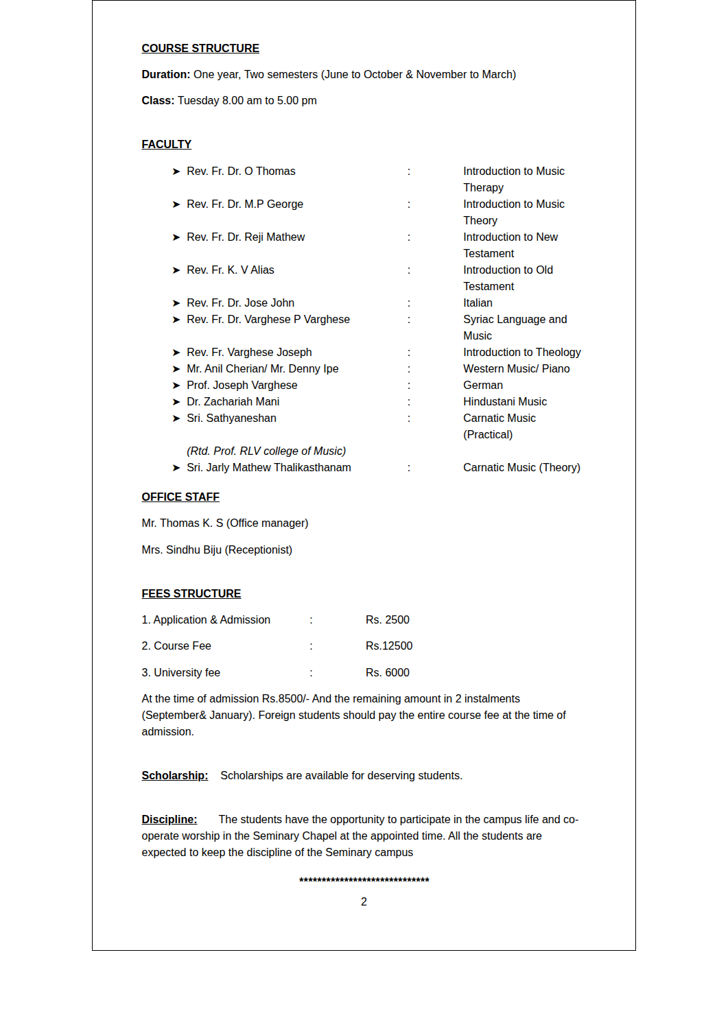COURSE STRUCTURE
Duration: One year, Two semesters (June to October & November to March)
Class: Tuesday 8.00 am to 5.00 pm
FACULTY
➤Rev. Fr. Dr. O Thomas: Introduction to Music Therapy
➤Rev. Fr. Dr. M.P George: Introduction to Music Theory
➤Rev. Fr. Dr. Reji Mathew: Introduction to New Testament
➤Rev. Fr. K. V Alias: Introduction to Old Testament
➤Rev. Fr. Dr. Jose John: Italian
➤Rev. Fr. Dr. Varghese P Varghese: Syriac Language and Music
➤Rev. Fr. Varghese Joseph: Introduction to Theology
➤Mr. Anil Cherian/ Mr. Denny Ipe: Western Music/ Piano
➤Prof. Joseph Varghese: German
➤Dr. Zachariah Mani: Hindustani Music
➤Sri. Sathyaneshan: Carnatic Music (Practical)
(Rtd. Prof. RLV college of Music)
➤Sri. Jarly Mathew Thalikasthanam: Carnatic Music (Theory)
OFFICE STAFF
Mr. Thomas K. S (Office manager)
Mrs. Sindhu Biju (Receptionist)
FEES STRUCTURE
1. Application & Admission: Rs. 2500
2. Course Fee: Rs.12500
3. University fee: Rs. 6000
At the time of admission Rs.8500/- And the remaining amount in 2 instalments (September& January). Foreign students should pay the entire course fee at the time of admission.
Scholarship: Scholarships are available for deserving students.
Discipline: The students have the opportunity to participate in the campus life and co-operate worship in the Seminary Chapel at the appointed time. All the students are expected to keep the discipline of the Seminary campus
*****************************
2